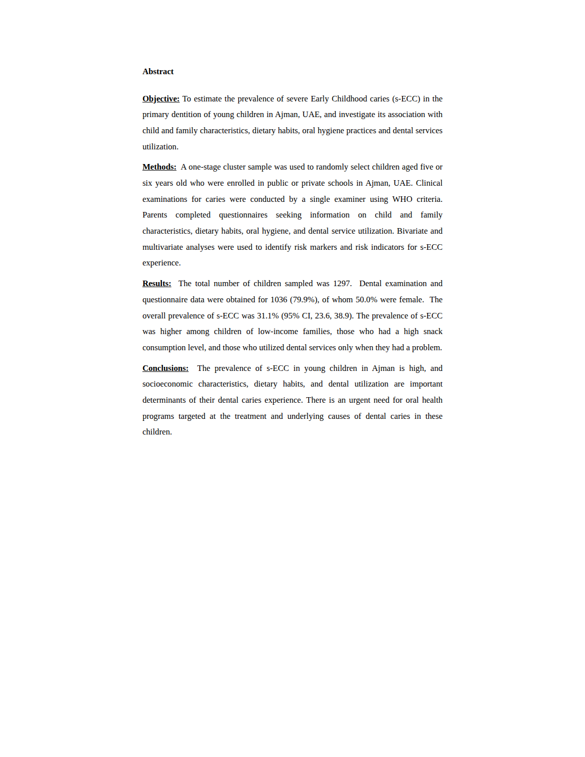Abstract
Objective: To estimate the prevalence of severe Early Childhood caries (s-ECC) in the primary dentition of young children in Ajman, UAE, and investigate its association with child and family characteristics, dietary habits, oral hygiene practices and dental services utilization.
Methods: A one-stage cluster sample was used to randomly select children aged five or six years old who were enrolled in public or private schools in Ajman, UAE. Clinical examinations for caries were conducted by a single examiner using WHO criteria. Parents completed questionnaires seeking information on child and family characteristics, dietary habits, oral hygiene, and dental service utilization. Bivariate and multivariate analyses were used to identify risk markers and risk indicators for s-ECC experience.
Results: The total number of children sampled was 1297. Dental examination and questionnaire data were obtained for 1036 (79.9%), of whom 50.0% were female. The overall prevalence of s-ECC was 31.1% (95% CI, 23.6, 38.9). The prevalence of s-ECC was higher among children of low-income families, those who had a high snack consumption level, and those who utilized dental services only when they had a problem.
Conclusions: The prevalence of s-ECC in young children in Ajman is high, and socioeconomic characteristics, dietary habits, and dental utilization are important determinants of their dental caries experience. There is an urgent need for oral health programs targeted at the treatment and underlying causes of dental caries in these children.